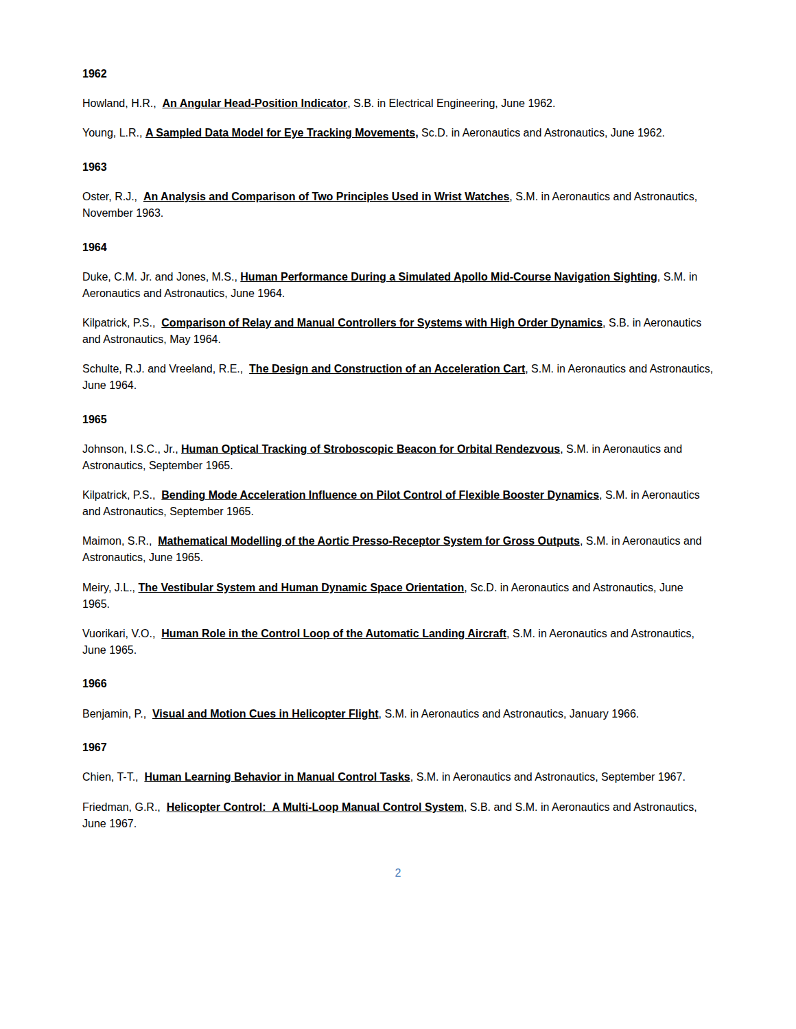1962
Howland, H.R., An Angular Head-Position Indicator, S.B. in Electrical Engineering, June 1962.
Young, L.R., A Sampled Data Model for Eye Tracking Movements, Sc.D. in Aeronautics and Astronautics, June 1962.
1963
Oster, R.J., An Analysis and Comparison of Two Principles Used in Wrist Watches, S.M. in Aeronautics and Astronautics, November 1963.
1964
Duke, C.M. Jr. and Jones, M.S., Human Performance During a Simulated Apollo Mid-Course Navigation Sighting, S.M. in Aeronautics and Astronautics, June 1964.
Kilpatrick, P.S., Comparison of Relay and Manual Controllers for Systems with High Order Dynamics, S.B. in Aeronautics and Astronautics, May 1964.
Schulte, R.J. and Vreeland, R.E., The Design and Construction of an Acceleration Cart, S.M. in Aeronautics and Astronautics, June 1964.
1965
Johnson, I.S.C., Jr., Human Optical Tracking of Stroboscopic Beacon for Orbital Rendezvous, S.M. in Aeronautics and Astronautics, September 1965.
Kilpatrick, P.S., Bending Mode Acceleration Influence on Pilot Control of Flexible Booster Dynamics, S.M. in Aeronautics and Astronautics, September 1965.
Maimon, S.R., Mathematical Modelling of the Aortic Presso-Receptor System for Gross Outputs, S.M. in Aeronautics and Astronautics, June 1965.
Meiry, J.L., The Vestibular System and Human Dynamic Space Orientation, Sc.D. in Aeronautics and Astronautics, June 1965.
Vuorikari, V.O., Human Role in the Control Loop of the Automatic Landing Aircraft, S.M. in Aeronautics and Astronautics, June 1965.
1966
Benjamin, P., Visual and Motion Cues in Helicopter Flight, S.M. in Aeronautics and Astronautics, January 1966.
1967
Chien, T-T., Human Learning Behavior in Manual Control Tasks, S.M. in Aeronautics and Astronautics, September 1967.
Friedman, G.R., Helicopter Control: A Multi-Loop Manual Control System, S.B. and S.M. in Aeronautics and Astronautics, June 1967.
2